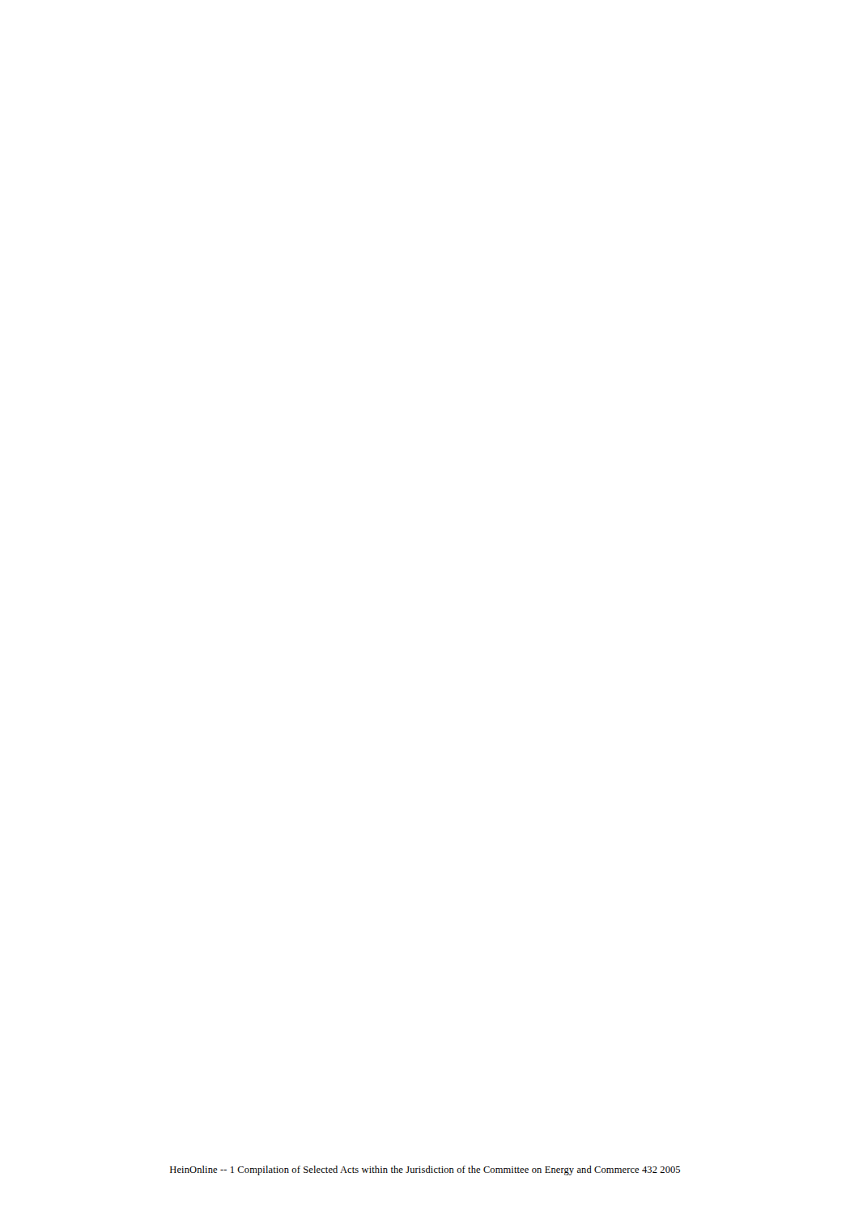HeinOnline -- 1 Compilation of Selected Acts within the Jurisdiction of the Committee on Energy and Commerce 432 2005